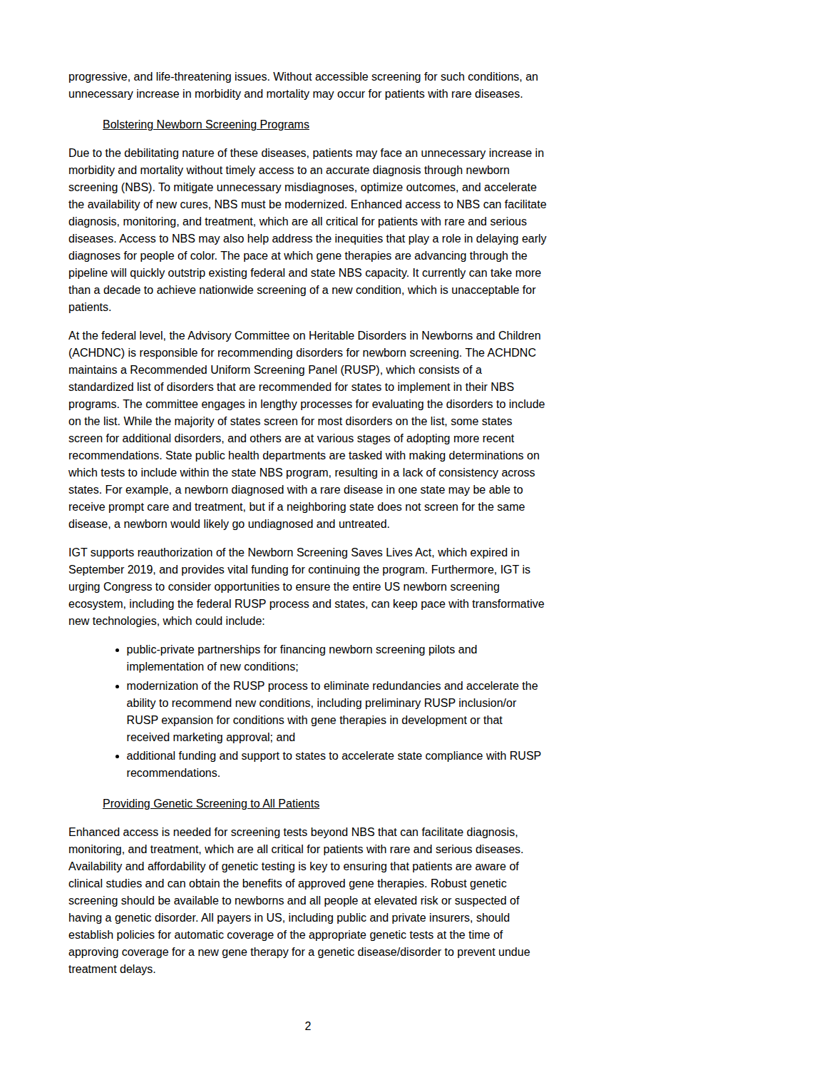progressive, and life-threatening issues. Without accessible screening for such conditions, an unnecessary increase in morbidity and mortality may occur for patients with rare diseases.
Bolstering Newborn Screening Programs
Due to the debilitating nature of these diseases, patients may face an unnecessary increase in morbidity and mortality without timely access to an accurate diagnosis through newborn screening (NBS). To mitigate unnecessary misdiagnoses, optimize outcomes, and accelerate the availability of new cures, NBS must be modernized. Enhanced access to NBS can facilitate diagnosis, monitoring, and treatment, which are all critical for patients with rare and serious diseases. Access to NBS may also help address the inequities that play a role in delaying early diagnoses for people of color. The pace at which gene therapies are advancing through the pipeline will quickly outstrip existing federal and state NBS capacity. It currently can take more than a decade to achieve nationwide screening of a new condition, which is unacceptable for patients.
At the federal level, the Advisory Committee on Heritable Disorders in Newborns and Children (ACHDNC) is responsible for recommending disorders for newborn screening. The ACHDNC maintains a Recommended Uniform Screening Panel (RUSP), which consists of a standardized list of disorders that are recommended for states to implement in their NBS programs. The committee engages in lengthy processes for evaluating the disorders to include on the list. While the majority of states screen for most disorders on the list, some states screen for additional disorders, and others are at various stages of adopting more recent recommendations. State public health departments are tasked with making determinations on which tests to include within the state NBS program, resulting in a lack of consistency across states. For example, a newborn diagnosed with a rare disease in one state may be able to receive prompt care and treatment, but if a neighboring state does not screen for the same disease, a newborn would likely go undiagnosed and untreated.
IGT supports reauthorization of the Newborn Screening Saves Lives Act, which expired in September 2019, and provides vital funding for continuing the program. Furthermore, IGT is urging Congress to consider opportunities to ensure the entire US newborn screening ecosystem, including the federal RUSP process and states, can keep pace with transformative new technologies, which could include:
public-private partnerships for financing newborn screening pilots and implementation of new conditions;
modernization of the RUSP process to eliminate redundancies and accelerate the ability to recommend new conditions, including preliminary RUSP inclusion/or RUSP expansion for conditions with gene therapies in development or that received marketing approval; and
additional funding and support to states to accelerate state compliance with RUSP recommendations.
Providing Genetic Screening to All Patients
Enhanced access is needed for screening tests beyond NBS that can facilitate diagnosis, monitoring, and treatment, which are all critical for patients with rare and serious diseases. Availability and affordability of genetic testing is key to ensuring that patients are aware of clinical studies and can obtain the benefits of approved gene therapies. Robust genetic screening should be available to newborns and all people at elevated risk or suspected of having a genetic disorder. All payers in US, including public and private insurers, should establish policies for automatic coverage of the appropriate genetic tests at the time of approving coverage for a new gene therapy for a genetic disease/disorder to prevent undue treatment delays.
2